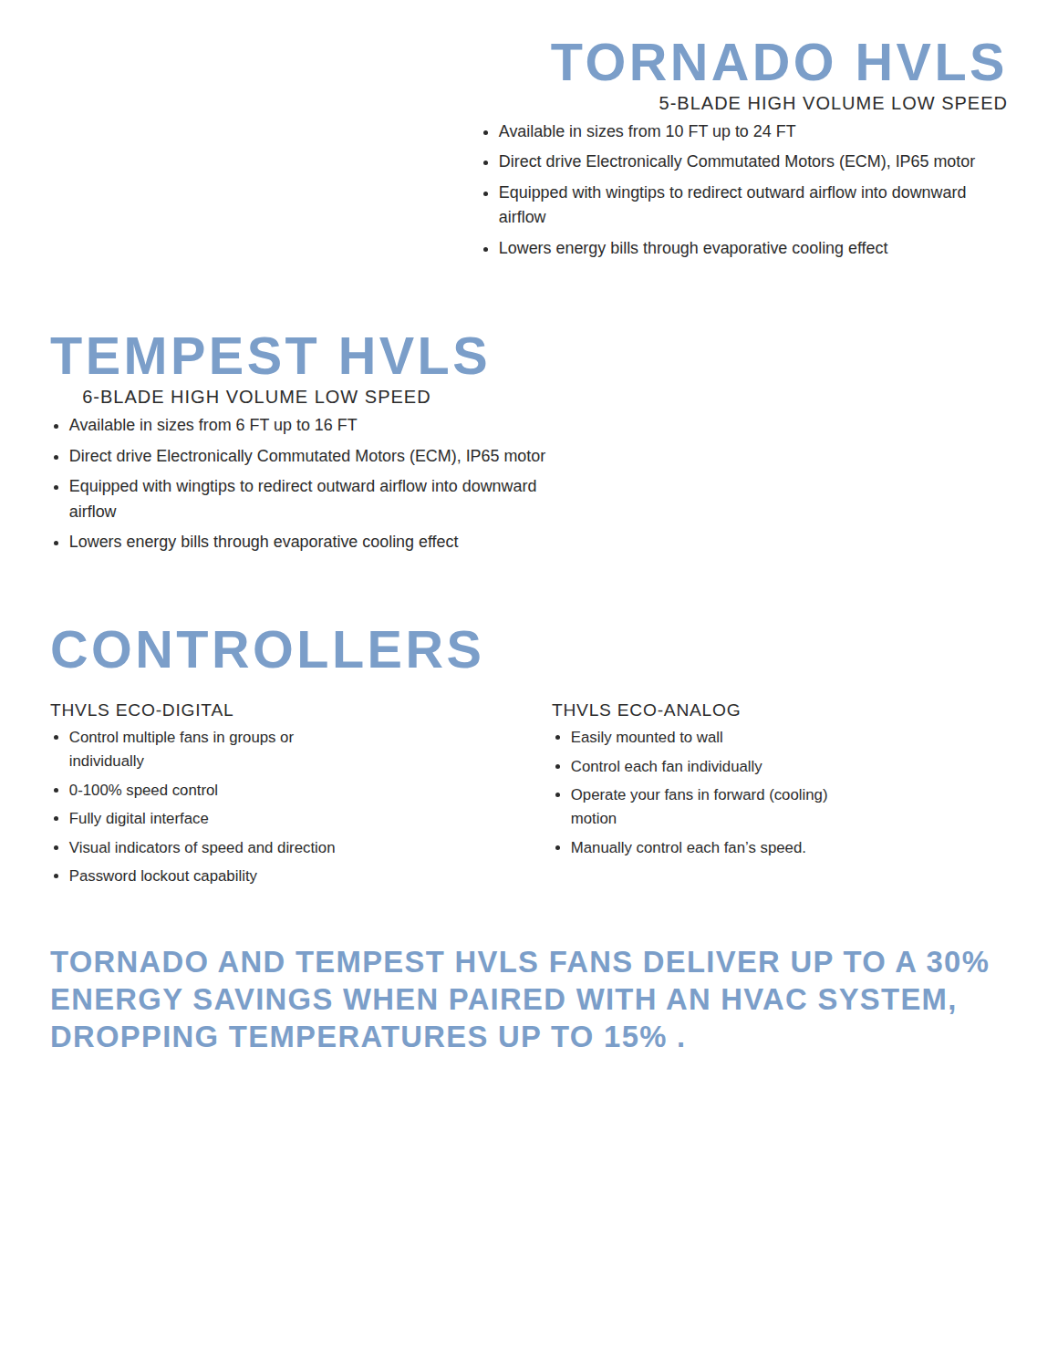Tornado HVLS
5-Blade High Volume Low Speed
Available in sizes from 10 FT up to 24 FT
Direct drive Electronically Commutated Motors (ECM), IP65 motor
Equipped with wingtips to redirect outward airflow into downward airflow
Lowers energy bills through evaporative cooling effect
Tempest HVLS
6-Blade High Volume Low Speed
Available in sizes from 6 FT up to 16 FT
Direct drive Electronically Commutated Motors (ECM), IP65 motor
Equipped with wingtips to redirect outward airflow into downward airflow
Lowers energy bills through evaporative cooling effect
Controllers
THVLS Eco-Digital
Control multiple fans in groups or individually
0-100% speed control
Fully digital interface
Visual indicators of speed and direction
Password lockout capability
THVLS Eco-Analog
Easily mounted to wall
Control each fan individually
Operate your fans in forward (cooling) motion
Manually control each fan’s speed.
Tornado and Tempest HVLS fans deliver up to a 30% energy savings when paired with an HVAC system, dropping temperatures up to 15% .